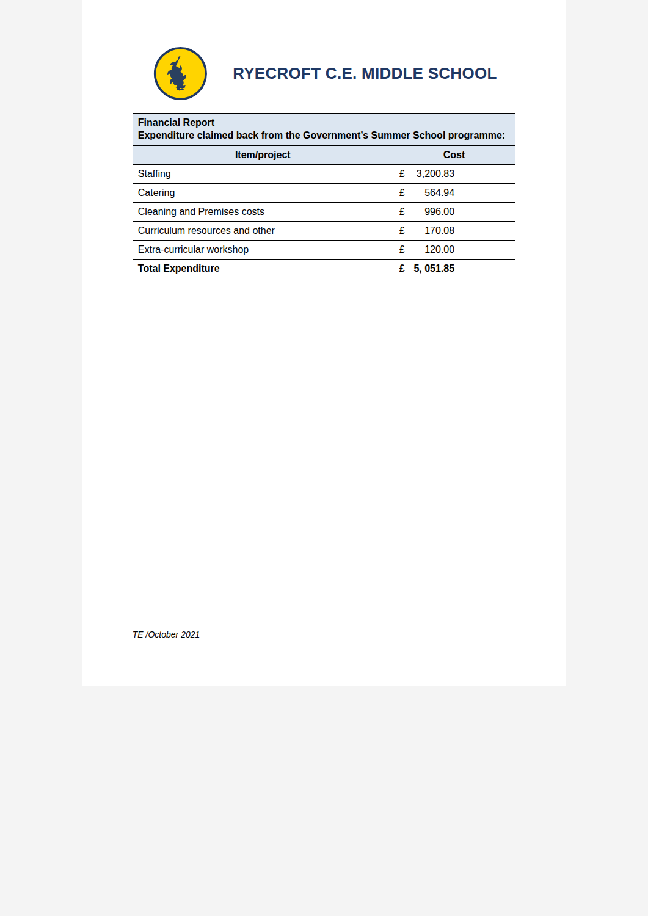RYECROFT C.E. MIDDLE SCHOOL
| Financial Report |
| Expenditure claimed back from the Government’s Summer School programme: |
| Item/project | Cost |
| Staffing | £ 3,200.83 |
| Catering | £ 564.94 |
| Cleaning and Premises costs | £ 996.00 |
| Curriculum resources and other | £ 170.08 |
| Extra-curricular workshop | £ 120.00 |
| Total Expenditure | £ 5, 051.85 |
TE /October 2021